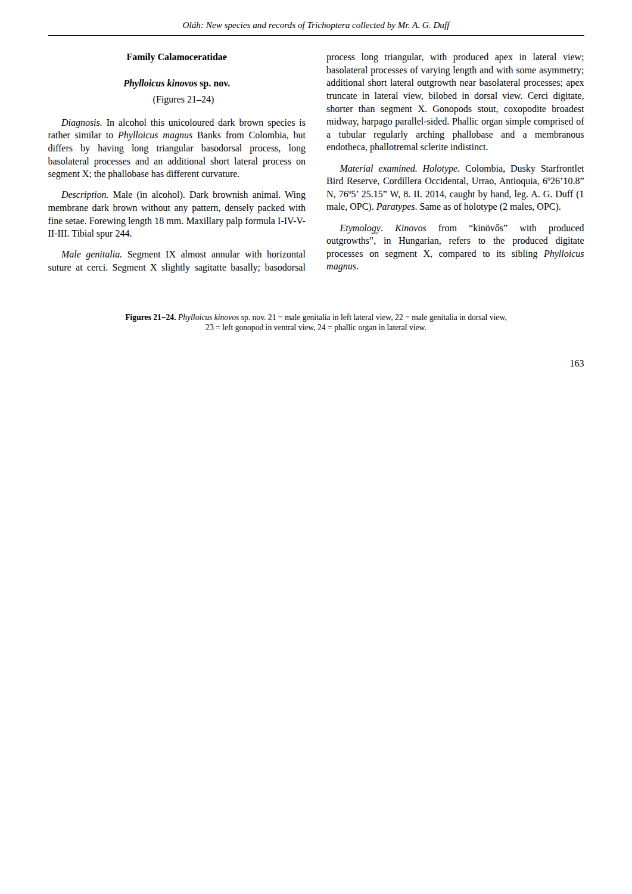Oláh: New species and records of Trichoptera collected by Mr. A. G. Duff
Family Calamoceratidae
Phylloicus kinovos sp. nov.
(Figures 21–24)
Diagnosis. In alcohol this unicoloured dark brown species is rather similar to Phylloicus magnus Banks from Colombia, but differs by having long triangular basodorsal process, long basolateral processes and an additional short lateral process on segment X; the phallobase has different curvature.
Description. Male (in alcohol). Dark brownish animal. Wing membrane dark brown without any pattern, densely packed with fine setae. Forewing length 18 mm. Maxillary palp formula I-IV-V-II-III. Tibial spur 244.
Male genitalia. Segment IX almost annular with horizontal suture at cerci. Segment X slightly sagitatte basally; basodorsal process long triangular, with produced apex in lateral view; basolateral processes of varying length and with some asymmetry; additional short lateral outgrowth near basolateral processes; apex truncate in lateral view, bilobed in dorsal view. Cerci digitate, shorter than segment X. Gonopods stout, coxopodite broadest midway, harpago parallel-sided. Phallic organ simple comprised of a tubular regularly arching phallobase and a membranous endotheca, phallotremal sclerite indistinct.
Material examined. Holotype. Colombia, Dusky Starfrontlet Bird Reserve, Cordillera Occidental, Urrao, Antioquia, 6º26’10.8” N, 76º5’ 25.15” W, 8. II. 2014, caught by hand, leg. A. G. Duff (1 male, OPC). Paratypes. Same as of holotype (2 males, OPC).
Etymology. Kinovos from “kinövős” with produced outgrowths”, in Hungarian, refers to the produced digitate processes on segment X, compared to its sibling Phylloicus magnus.
Figures 21−24. Phylloicus kinovos sp. nov. 21 = male genitalia in left lateral view, 22 = male genitalia in dorsal view,
23 = left gonopod in ventral view, 24 = phallic organ in lateral view.
163